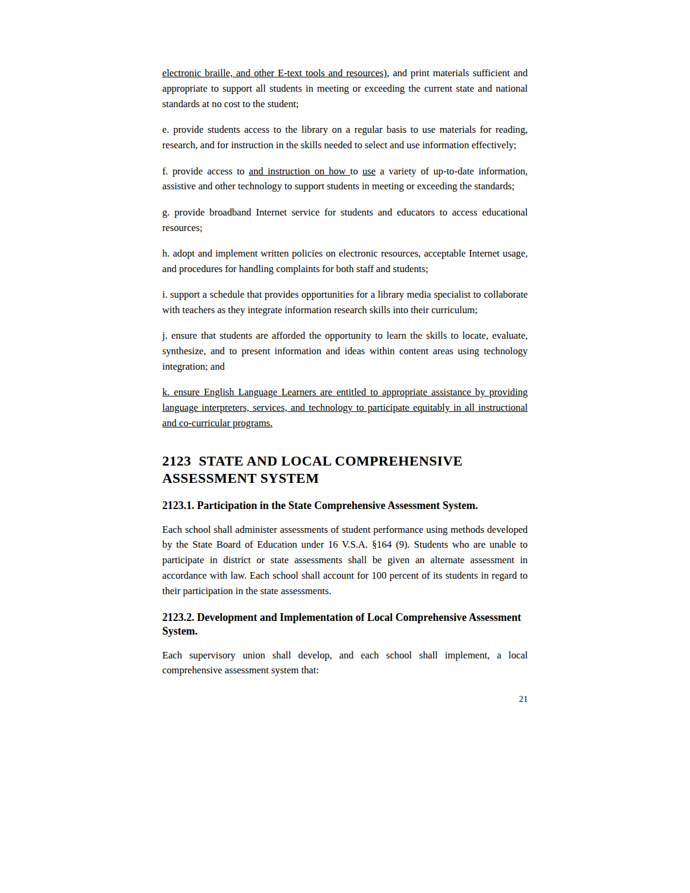electronic braille, and other E-text tools and resources), and print materials sufficient and appropriate to support all students in meeting or exceeding the current state and national standards at no cost to the student;
e. provide students access to the library on a regular basis to use materials for reading, research, and for instruction in the skills needed to select and use information effectively;
f. provide access to and instruction on how to use a variety of up-to-date information, assistive and other technology to support students in meeting or exceeding the standards;
g. provide broadband Internet service for students and educators to access educational resources;
h. adopt and implement written policies on electronic resources, acceptable Internet usage, and procedures for handling complaints for both staff and students;
i. support a schedule that provides opportunities for a library media specialist to collaborate with teachers as they integrate information research skills into their curriculum;
j. ensure that students are afforded the opportunity to learn the skills to locate, evaluate, synthesize, and to present information and ideas within content areas using technology integration; and
k. ensure English Language Learners are entitled to appropriate assistance by providing language interpreters, services, and technology to participate equitably in all instructional and co-curricular programs.
2123 STATE AND LOCAL COMPREHENSIVE ASSESSMENT SYSTEM
2123.1. Participation in the State Comprehensive Assessment System.
Each school shall administer assessments of student performance using methods developed by the State Board of Education under 16 V.S.A. §164 (9). Students who are unable to participate in district or state assessments shall be given an alternate assessment in accordance with law. Each school shall account for 100 percent of its students in regard to their participation in the state assessments.
2123.2. Development and Implementation of Local Comprehensive Assessment System.
Each supervisory union shall develop, and each school shall implement, a local comprehensive assessment system that:
21